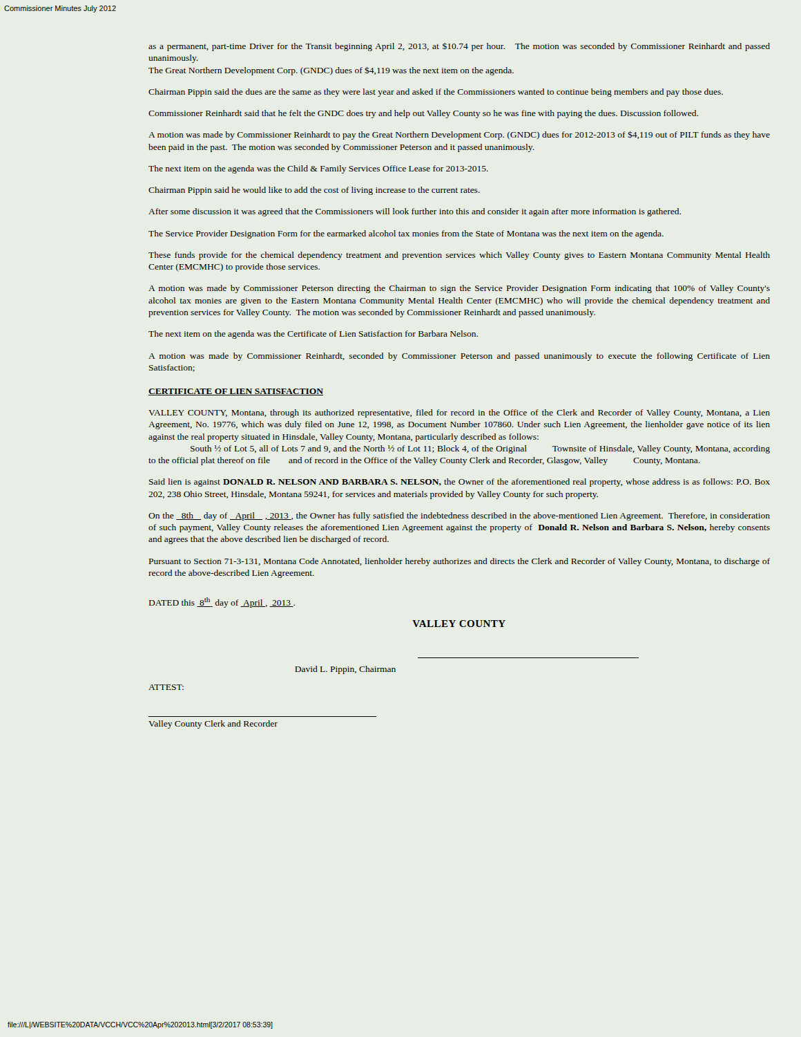Commissioner Minutes July 2012
as a permanent, part-time Driver for the Transit beginning April 2, 2013, at $10.74 per hour. The motion was seconded by Commissioner Reinhardt and passed unanimously.
The Great Northern Development Corp. (GNDC) dues of $4,119 was the next item on the agenda.
Chairman Pippin said the dues are the same as they were last year and asked if the Commissioners wanted to continue being members and pay those dues.
Commissioner Reinhardt said that he felt the GNDC does try and help out Valley County so he was fine with paying the dues. Discussion followed.
A motion was made by Commissioner Reinhardt to pay the Great Northern Development Corp. (GNDC) dues for 2012-2013 of $4,119 out of PILT funds as they have been paid in the past. The motion was seconded by Commissioner Peterson and it passed unanimously.
The next item on the agenda was the Child & Family Services Office Lease for 2013-2015.
Chairman Pippin said he would like to add the cost of living increase to the current rates.
After some discussion it was agreed that the Commissioners will look further into this and consider it again after more information is gathered.
The Service Provider Designation Form for the earmarked alcohol tax monies from the State of Montana was the next item on the agenda.
These funds provide for the chemical dependency treatment and prevention services which Valley County gives to Eastern Montana Community Mental Health Center (EMCMHC) to provide those services.
A motion was made by Commissioner Peterson directing the Chairman to sign the Service Provider Designation Form indicating that 100% of Valley County's alcohol tax monies are given to the Eastern Montana Community Mental Health Center (EMCMHC) who will provide the chemical dependency treatment and prevention services for Valley County. The motion was seconded by Commissioner Reinhardt and passed unanimously.
The next item on the agenda was the Certificate of Lien Satisfaction for Barbara Nelson.
A motion was made by Commissioner Reinhardt, seconded by Commissioner Peterson and passed unanimously to execute the following Certificate of Lien Satisfaction;
CERTIFICATE OF LIEN SATISFACTION
VALLEY COUNTY, Montana, through its authorized representative, filed for record in the Office of the Clerk and Recorder of Valley County, Montana, a Lien Agreement, No. 19776, which was duly filed on June 12, 1998, as Document Number 107860. Under such Lien Agreement, the lienholder gave notice of its lien against the real property situated in Hinsdale, Valley County, Montana, particularly described as follows:
South ½ of Lot 5, all of Lots 7 and 9, and the North ½ of Lot 11; Block 4, of the Original Townsite of Hinsdale, Valley County, Montana, according to the official plat thereof on file and of record in the Office of the Valley County Clerk and Recorder, Glasgow, Valley County, Montana.
Said lien is against DONALD R. NELSON AND BARBARA S. NELSON, the Owner of the aforementioned real property, whose address is as follows: P.O. Box 202, 238 Ohio Street, Hinsdale, Montana 59241, for services and materials provided by Valley County for such property.
On the 8th day of April , 2013 , the Owner has fully satisfied the indebtedness described in the above-mentioned Lien Agreement. Therefore, in consideration of such payment, Valley County releases the aforementioned Lien Agreement against the property of Donald R. Nelson and Barbara S. Nelson, hereby consents and agrees that the above described lien be discharged of record.
Pursuant to Section 71-3-131, Montana Code Annotated, lienholder hereby authorizes and directs the Clerk and Recorder of Valley County, Montana, to discharge of record the above-described Lien Agreement.
DATED this 8th day of April , 2013 .
VALLEY COUNTY
David L. Pippin, Chairman
ATTEST:
Valley County Clerk and Recorder
file:///L|/WEBSITE%20DATA/VCCH/VCC%20Apr%202013.html[3/2/2017 08:53:39]